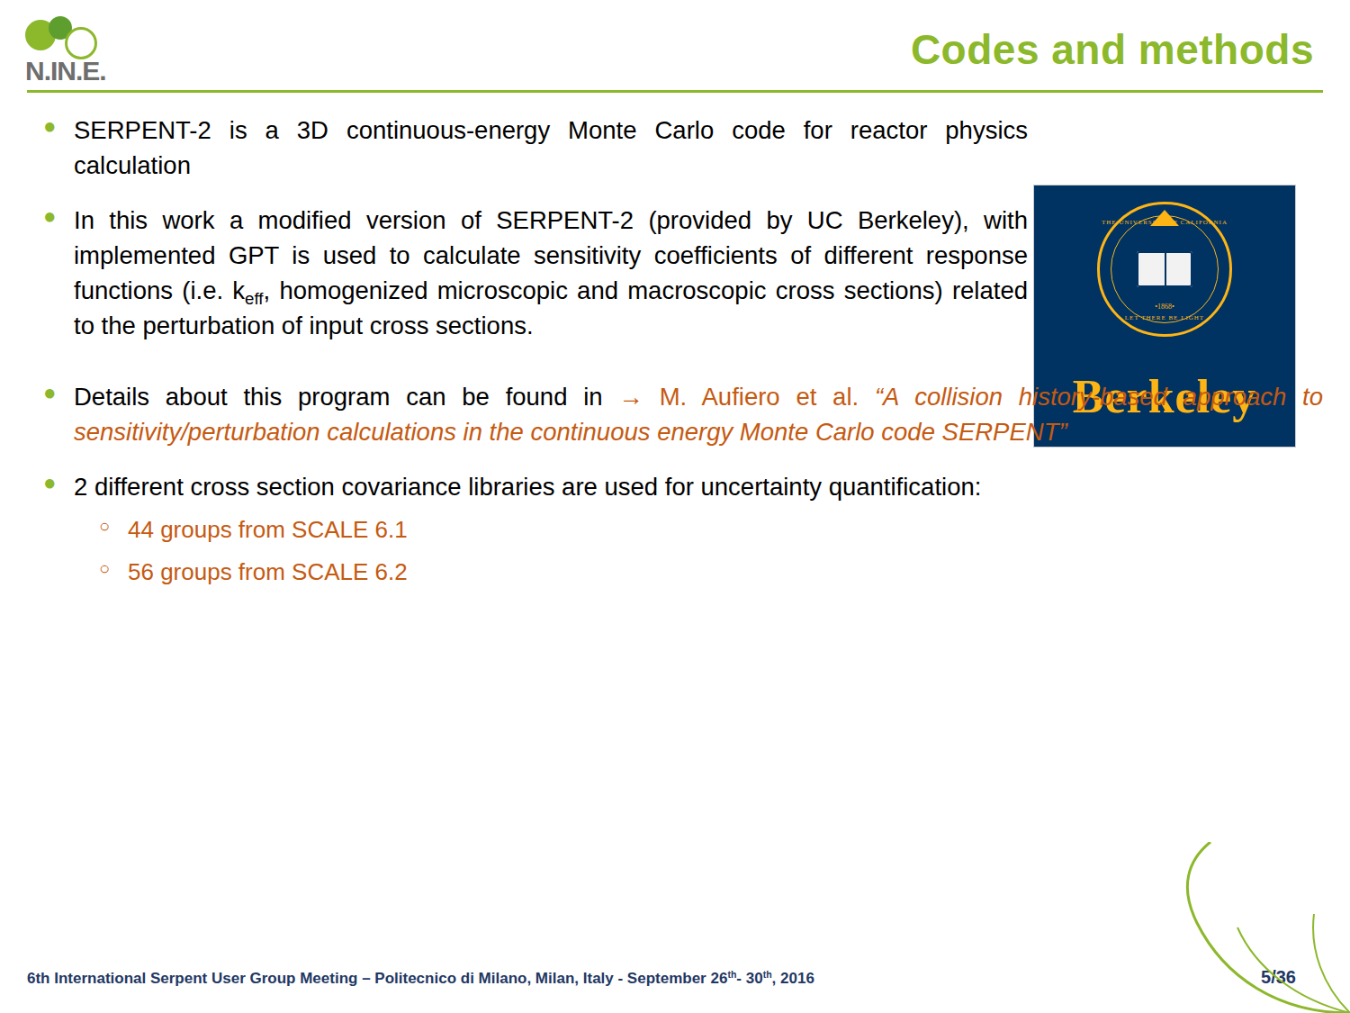N.IN.E.
Codes and methods
THE UNIVERSITY OF CALIFORNIA
•1868•
LET THERE BE LIGHT
Berkeley
SERPENT-2 is a 3D continuous-energy Monte Carlo code for reactor physics calculation
In this work a modified version of SERPENT-2 (provided by UC Berkeley), with implemented GPT is used to calculate sensitivity coefficients of different response functions (i.e. keff, homogenized microscopic and macroscopic cross sections) related to the perturbation of input cross sections.
Details about this program can be found in → M. Aufiero et al. “A collision history-based approach to sensitivity/perturbation calculations in the continuous energy Monte Carlo code SERPENT”
2 different cross section covariance libraries are used for uncertainty quantification:
44 groups from SCALE 6.1
56 groups from SCALE 6.2
6th International Serpent User Group Meeting – Politecnico di Milano, Milan, Italy - September 26th- 30th, 2016
5/36